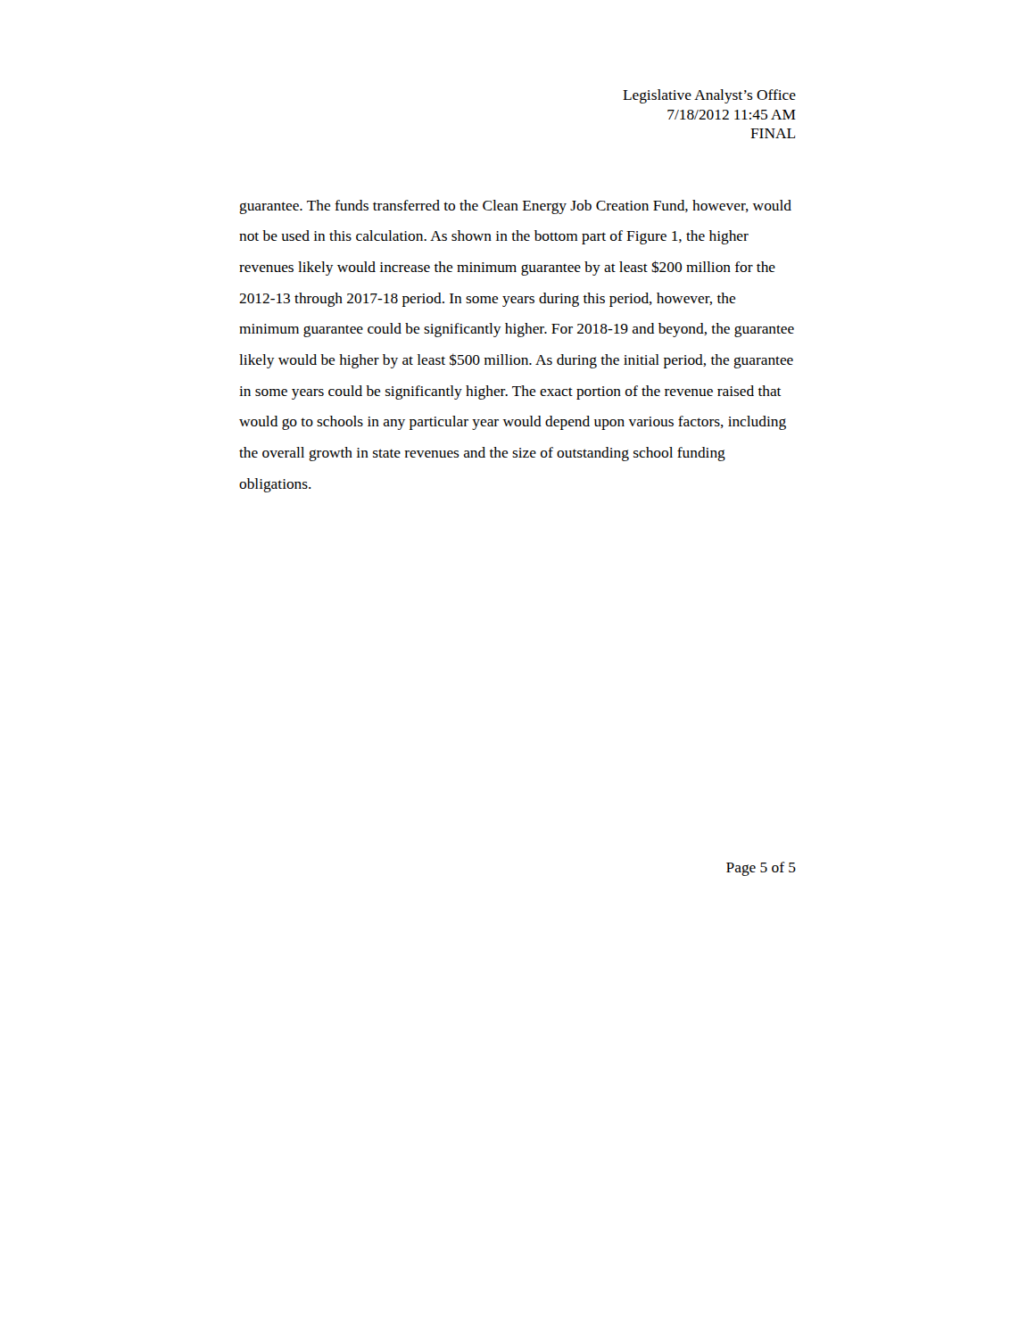Legislative Analyst’s Office
7/18/2012 11:45 AM
FINAL
guarantee. The funds transferred to the Clean Energy Job Creation Fund, however, would not be used in this calculation. As shown in the bottom part of Figure 1, the higher revenues likely would increase the minimum guarantee by at least $200 million for the 2012-13 through 2017-18 period. In some years during this period, however, the minimum guarantee could be significantly higher. For 2018-19 and beyond, the guarantee likely would be higher by at least $500 million. As during the initial period, the guarantee in some years could be significantly higher. The exact portion of the revenue raised that would go to schools in any particular year would depend upon various factors, including the overall growth in state revenues and the size of outstanding school funding obligations.
Page 5 of 5